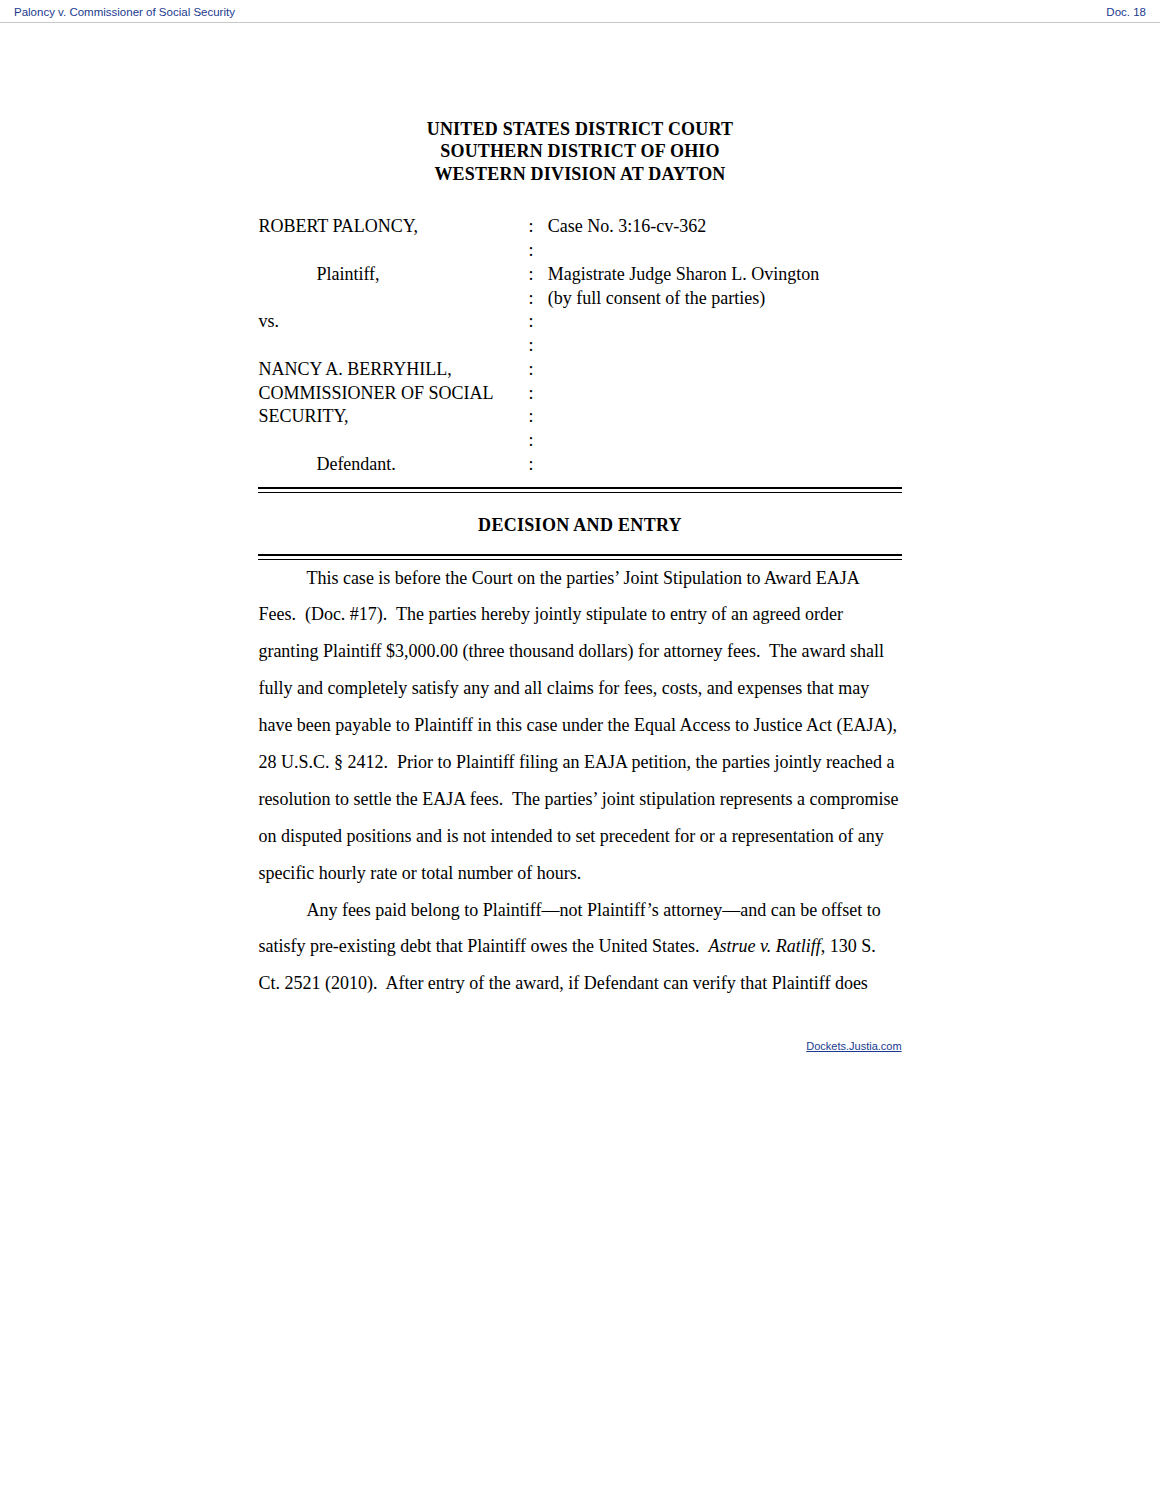Paloncy v. Commissioner of Social Security Doc. 18
UNITED STATES DISTRICT COURT
SOUTHERN DISTRICT OF OHIO
WESTERN DIVISION AT DAYTON
| ROBERT PALONCY, | : | Case No. 3:16-cv-362 |
| | : | |
| Plaintiff, | : | Magistrate Judge Sharon L. Ovington |
| | : | (by full consent of the parties) |
| vs. | : | |
| | : | |
| NANCY A. BERRYHILL, | : | |
| COMMISSIONER OF SOCIAL | : | |
| SECURITY, | : | |
| | : | |
| Defendant. | : | |
DECISION AND ENTRY
This case is before the Court on the parties’ Joint Stipulation to Award EAJA Fees. (Doc. #17). The parties hereby jointly stipulate to entry of an agreed order granting Plaintiff $3,000.00 (three thousand dollars) for attorney fees. The award shall fully and completely satisfy any and all claims for fees, costs, and expenses that may have been payable to Plaintiff in this case under the Equal Access to Justice Act (EAJA), 28 U.S.C. § 2412. Prior to Plaintiff filing an EAJA petition, the parties jointly reached a resolution to settle the EAJA fees. The parties’ joint stipulation represents a compromise on disputed positions and is not intended to set precedent for or a representation of any specific hourly rate or total number of hours.
Any fees paid belong to Plaintiff—not Plaintiff’s attorney—and can be offset to satisfy pre-existing debt that Plaintiff owes the United States. Astrue v. Ratliff, 130 S. Ct. 2521 (2010). After entry of the award, if Defendant can verify that Plaintiff does
Dockets.Justia.com